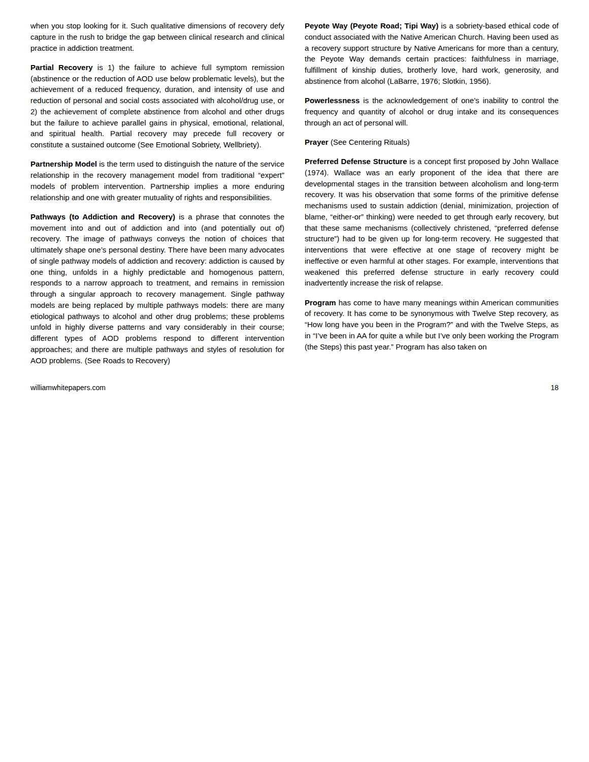when you stop looking for it. Such qualitative dimensions of recovery defy capture in the rush to bridge the gap between clinical research and clinical practice in addiction treatment.
Partial Recovery is 1) the failure to achieve full symptom remission (abstinence or the reduction of AOD use below problematic levels), but the achievement of a reduced frequency, duration, and intensity of use and reduction of personal and social costs associated with alcohol/drug use, or 2) the achievement of complete abstinence from alcohol and other drugs but the failure to achieve parallel gains in physical, emotional, relational, and spiritual health. Partial recovery may precede full recovery or constitute a sustained outcome (See Emotional Sobriety, Wellbriety).
Partnership Model is the term used to distinguish the nature of the service relationship in the recovery management model from traditional “expert” models of problem intervention. Partnership implies a more enduring relationship and one with greater mutuality of rights and responsibilities.
Pathways (to Addiction and Recovery) is a phrase that connotes the movement into and out of addiction and into (and potentially out of) recovery. The image of pathways conveys the notion of choices that ultimately shape one’s personal destiny. There have been many advocates of single pathway models of addiction and recovery: addiction is caused by one thing, unfolds in a highly predictable and homogenous pattern, responds to a narrow approach to treatment, and remains in remission through a singular approach to recovery management. Single pathway models are being replaced by multiple pathways models: there are many etiological pathways to alcohol and other drug problems; these problems unfold in highly diverse patterns and vary considerably in their course; different types of AOD problems respond to different intervention approaches; and there are multiple pathways and styles of resolution for AOD problems. (See Roads to Recovery)
Peyote Way (Peyote Road; Tipi Way) is a sobriety-based ethical code of conduct associated with the Native American Church. Having been used as a recovery support structure by Native Americans for more than a century, the Peyote Way demands certain practices: faithfulness in marriage, fulfillment of kinship duties, brotherly love, hard work, generosity, and abstinence from alcohol (LaBarre, 1976; Slotkin, 1956).
Powerlessness is the acknowledgement of one’s inability to control the frequency and quantity of alcohol or drug intake and its consequences through an act of personal will.
Prayer (See Centering Rituals)
Preferred Defense Structure is a concept first proposed by John Wallace (1974). Wallace was an early proponent of the idea that there are developmental stages in the transition between alcoholism and long-term recovery. It was his observation that some forms of the primitive defense mechanisms used to sustain addiction (denial, minimization, projection of blame, “either-or” thinking) were needed to get through early recovery, but that these same mechanisms (collectively christened, “preferred defense structure”) had to be given up for long-term recovery. He suggested that interventions that were effective at one stage of recovery might be ineffective or even harmful at other stages. For example, interventions that weakened this preferred defense structure in early recovery could inadvertently increase the risk of relapse.
Program has come to have many meanings within American communities of recovery. It has come to be synonymous with Twelve Step recovery, as “How long have you been in the Program?” and with the Twelve Steps, as in “I’ve been in AA for quite a while but I’ve only been working the Program (the Steps) this past year.” Program has also taken on
williamwhitepapers.com 18